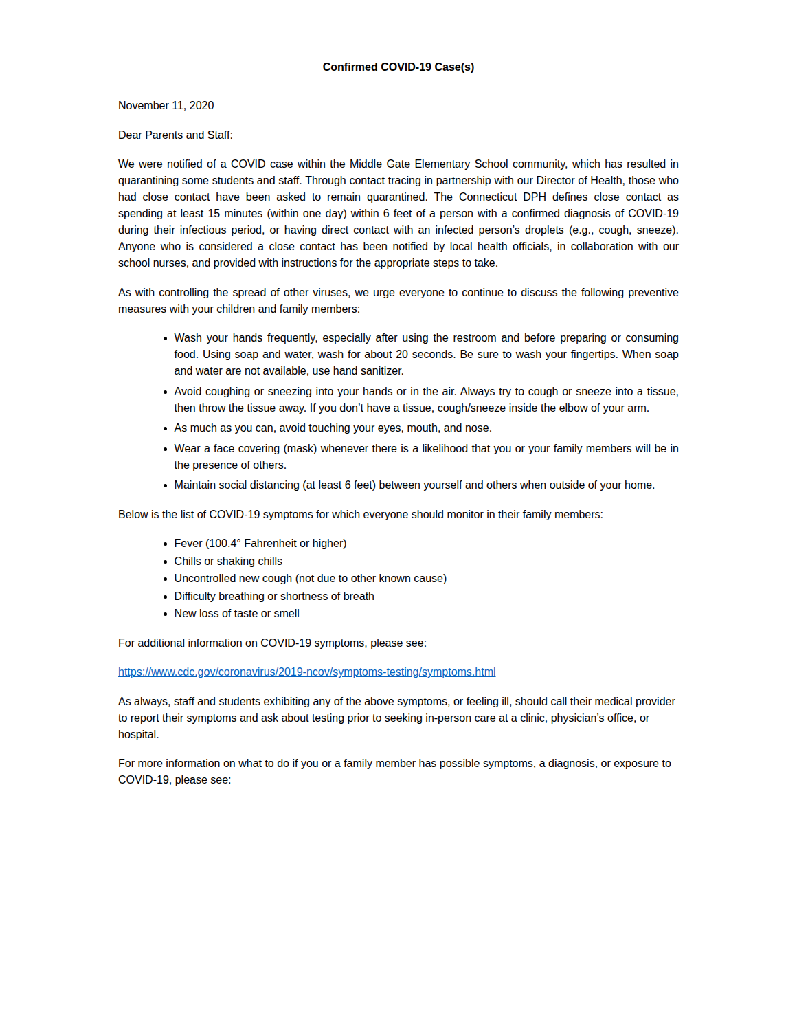Confirmed COVID-19 Case(s)
November 11, 2020
Dear Parents and Staff:
We were notified of a COVID case within the Middle Gate Elementary School community, which has resulted in quarantining some students and staff. Through contact tracing in partnership with our Director of Health, those who had close contact have been asked to remain quarantined. The Connecticut DPH defines close contact as spending at least 15 minutes (within one day) within 6 feet of a person with a confirmed diagnosis of COVID-19 during their infectious period, or having direct contact with an infected person’s droplets (e.g., cough, sneeze). Anyone who is considered a close contact has been notified by local health officials, in collaboration with our school nurses, and provided with instructions for the appropriate steps to take.
As with controlling the spread of other viruses, we urge everyone to continue to discuss the following preventive measures with your children and family members:
Wash your hands frequently, especially after using the restroom and before preparing or consuming food. Using soap and water, wash for about 20 seconds. Be sure to wash your fingertips. When soap and water are not available, use hand sanitizer.
Avoid coughing or sneezing into your hands or in the air. Always try to cough or sneeze into a tissue, then throw the tissue away. If you don’t have a tissue, cough/sneeze inside the elbow of your arm.
As much as you can, avoid touching your eyes, mouth, and nose.
Wear a face covering (mask) whenever there is a likelihood that you or your family members will be in the presence of others.
Maintain social distancing (at least 6 feet) between yourself and others when outside of your home.
Below is the list of COVID-19 symptoms for which everyone should monitor in their family members:
Fever (100.4° Fahrenheit or higher)
Chills or shaking chills
Uncontrolled new cough (not due to other known cause)
Difficulty breathing or shortness of breath
New loss of taste or smell
For additional information on COVID-19 symptoms, please see:
https://www.cdc.gov/coronavirus/2019-ncov/symptoms-testing/symptoms.html
As always, staff and students exhibiting any of the above symptoms, or feeling ill, should call their medical provider to report their symptoms and ask about testing prior to seeking in-person care at a clinic, physician’s office, or hospital.
For more information on what to do if you or a family member has possible symptoms, a diagnosis, or exposure to COVID-19, please see: